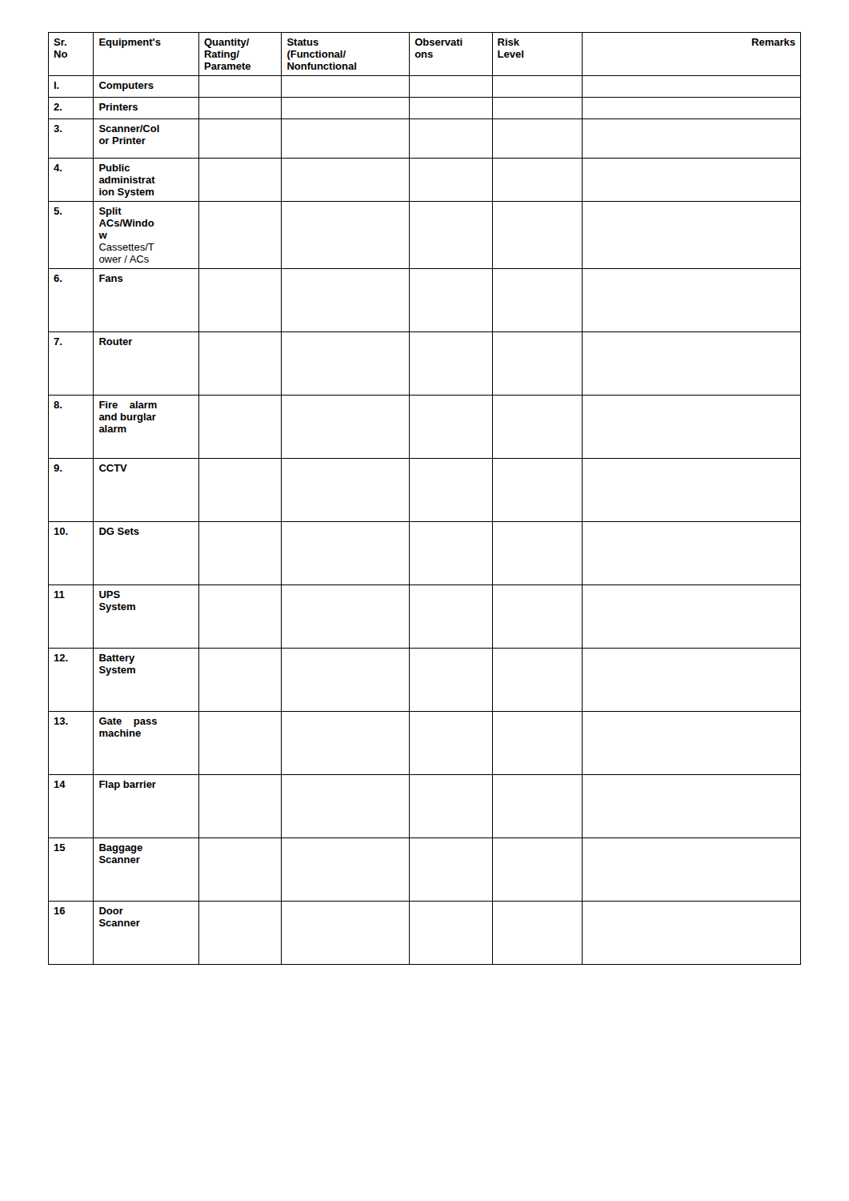| Sr. No | Equipment's | Quantity/ Rating/ Paramete | Status (Functional/ Nonfunctional | Observati ons | Risk Level | Remarks |
| --- | --- | --- | --- | --- | --- | --- |
| I. | Computers | | | | | |
| 2. | Printers | | | | | |
| 3. | Scanner/Col or Printer | | | | | |
| 4. | Public administrat ion System | | | | | |
| 5. | Split ACs/Windo w Cassettes/T ower / ACs | | | | | |
| 6. | Fans | | | | | |
| 7. | Router | | | | | |
| 8. | Fire alarm and burglar alarm | | | | | |
| 9. | CCTV | | | | | |
| 10. | DG Sets | | | | | |
| 11 | UPS System | | | | | |
| 12. | Battery System | | | | | |
| 13. | Gate pass machine | | | | | |
| 14 | Flap barrier | | | | | |
| 15 | Baggage Scanner | | | | | |
| 16 | Door Scanner | | | | | |